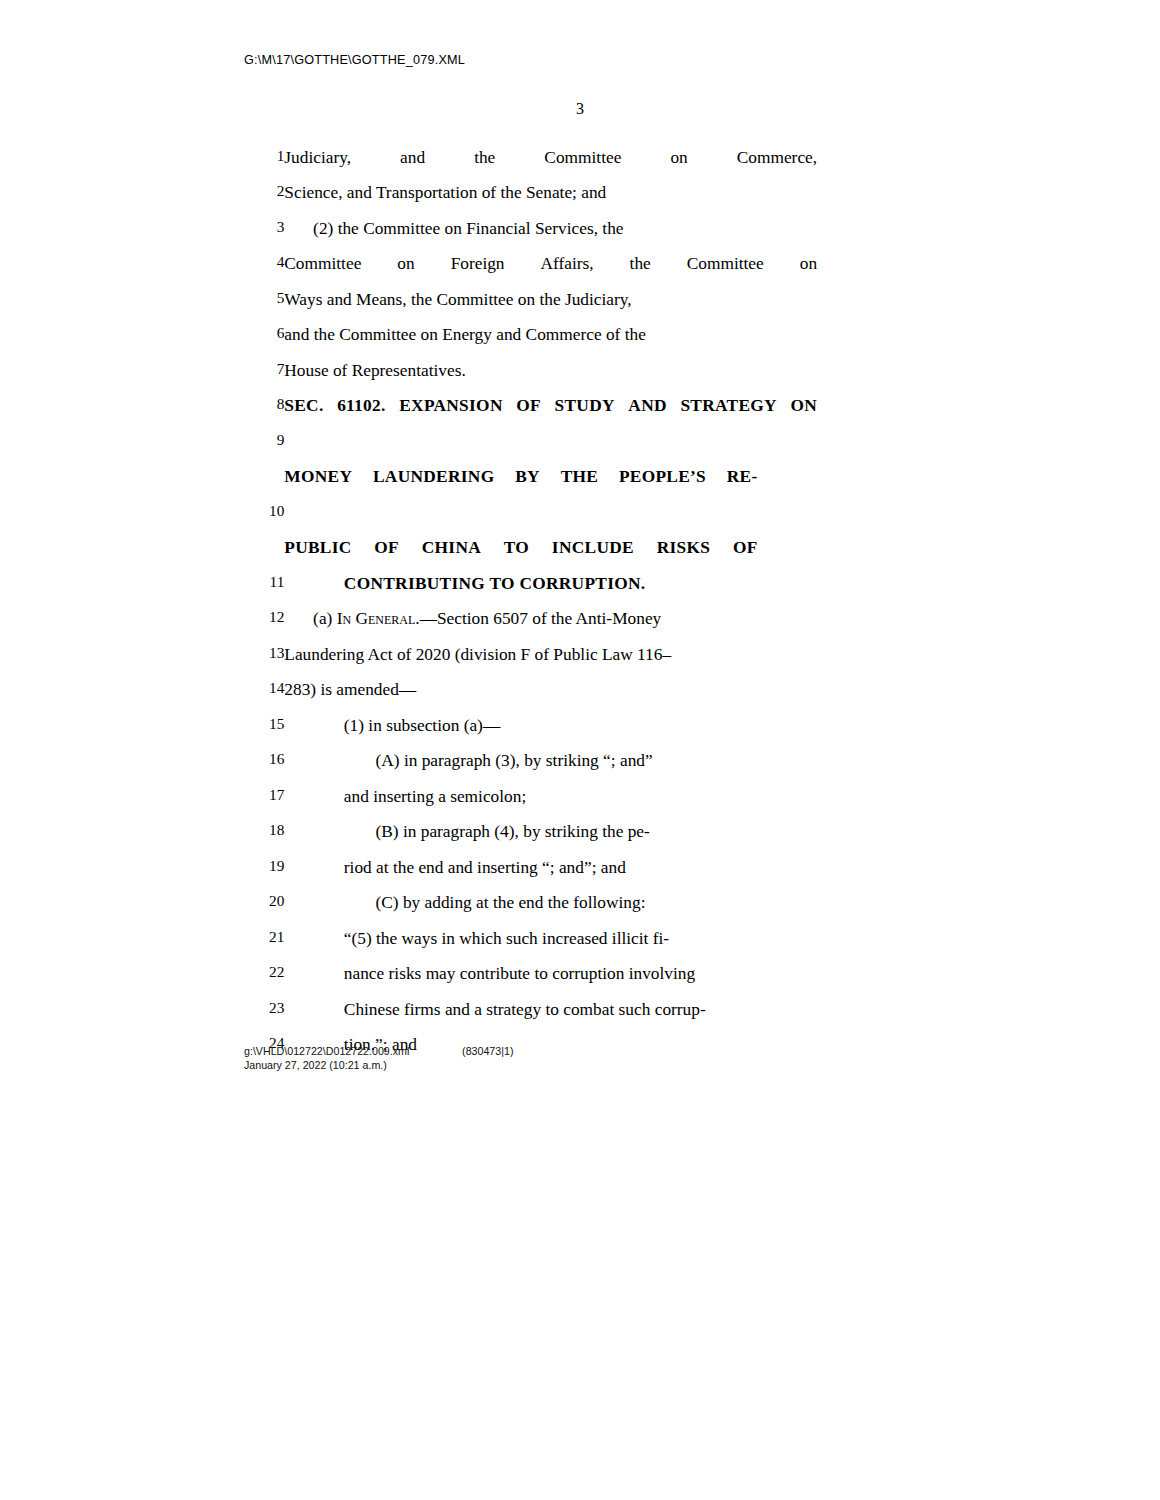G:\M\17\GOTTHE\GOTTHE_079.XML
3
| 1 | Judiciary, and the Committee on Commerce, |
| 2 | Science, and Transportation of the Senate; and |
| 3 | (2) the Committee on Financial Services, the |
| 4 | Committee on Foreign Affairs, the Committee on |
| 5 | Ways and Means, the Committee on the Judiciary, |
| 6 | and the Committee on Energy and Commerce of the |
| 7 | House of Representatives. |
| 8 | SEC. 61102. EXPANSION OF STUDY AND STRATEGY ON |
| 9 | MONEY LAUNDERING BY THE PEOPLE’S RE- |
| 10 | PUBLIC OF CHINA TO INCLUDE RISKS OF |
| 11 | CONTRIBUTING TO CORRUPTION. |
| 12 | (a) In General .—Section 6507 of the Anti-Money |
| 13 | Laundering Act of 2020 (division F of Public Law 116– |
| 14 | 283) is amended— |
| 15 | (1) in subsection (a)— |
| 16 | (A) in paragraph (3), by striking “; and” |
| 17 | and inserting a semicolon; |
| 18 | (B) in paragraph (4), by striking the pe- |
| 19 | riod at the end and inserting “; and”; and |
| 20 | (C) by adding at the end the following: |
| 21 | “(5) the ways in which such increased illicit fi- |
| 22 | nance risks may contribute to corruption involving |
| 23 | Chinese firms and a strategy to combat such corrup- |
| 24 | tion.”; and |
g:\VHLD\012722\D012722.009.xml (830473|1)
January 27, 2022 (10:21 a.m.)